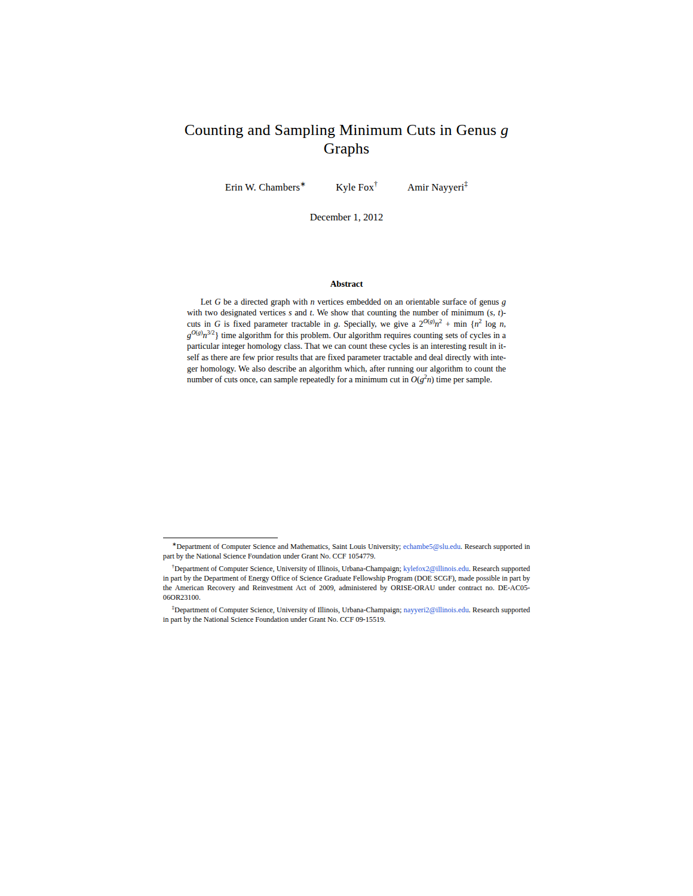Counting and Sampling Minimum Cuts in Genus g Graphs
Erin W. Chambers∗ Kyle Fox† Amir Nayyeri‡
December 1, 2012
Abstract
Let G be a directed graph with n vertices embedded on an orientable surface of genus g with two designated vertices s and t. We show that counting the number of minimum (s, t)-cuts in G is fixed parameter tractable in g. Specially, we give a 2O(g)n2 + min {n2 log n, gO(g)n3/2} time algorithm for this problem. Our algorithm requires counting sets of cycles in a particular integer homology class. That we can count these cycles is an interesting result in itself as there are few prior results that are fixed parameter tractable and deal directly with integer homology. We also describe an algorithm which, after running our algorithm to count the number of cuts once, can sample repeatedly for a minimum cut in O(g2n) time per sample.
∗Department of Computer Science and Mathematics, Saint Louis University; echambe5@slu.edu. Research supported in part by the National Science Foundation under Grant No. CCF 1054779.
†Department of Computer Science, University of Illinois, Urbana-Champaign; kylefox2@illinois.edu. Research supported in part by the Department of Energy Office of Science Graduate Fellowship Program (DOE SCGF), made possible in part by the American Recovery and Reinvestment Act of 2009, administered by ORISE-ORAU under contract no. DE-AC05-06OR23100.
‡Department of Computer Science, University of Illinois, Urbana-Champaign; nayyeri2@illinois.edu. Research supported in part by the National Science Foundation under Grant No. CCF 09-15519.